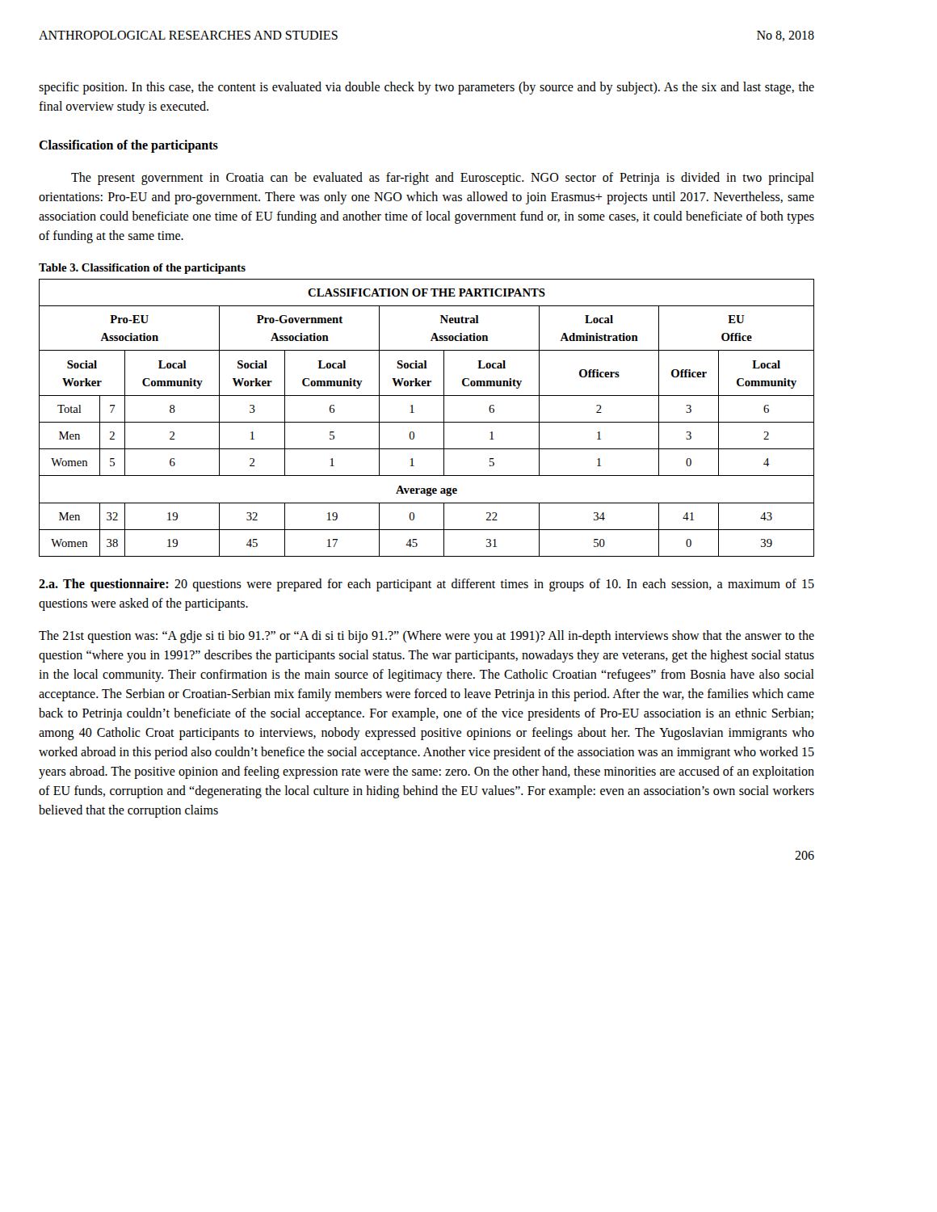ANTHROPOLOGICAL RESEARCHES AND STUDIES No 8, 2018
specific position. In this case, the content is evaluated via double check by two parameters (by source and by subject). As the six and last stage, the final overview study is executed.
Classification of the participants
The present government in Croatia can be evaluated as far-right and Eurosceptic. NGO sector of Petrinja is divided in two principal orientations: Pro-EU and pro-government. There was only one NGO which was allowed to join Erasmus+ projects until 2017. Nevertheless, same association could beneficiate one time of EU funding and another time of local government fund or, in some cases, it could beneficiate of both types of funding at the same time.
Table 3. Classification of the participants
| CLASSIFICATION OF THE PARTICIPANTS |
| --- |
| Pro-EU Association | Pro-Government Association | Neutral Association | Local Administration | EU Office |
| Social Worker | Local Community | Social Worker | Local Community | Social Worker | Local Community | Officers | Officer | Local Community |
| Total | 7 | 8 | 3 | 6 | 1 | 6 | 2 | 3 | 6 |
| Men | 2 | 2 | 1 | 5 | 0 | 1 | 1 | 3 | 2 |
| Women | 5 | 6 | 2 | 1 | 1 | 5 | 1 | 0 | 4 |
| Average age |
| Men | 32 | 19 | 32 | 19 | 0 | 22 | 34 | 41 | 43 |
| Women | 38 | 19 | 45 | 17 | 45 | 31 | 50 | 0 | 39 |
2.a. The questionnaire: 20 questions were prepared for each participant at different times in groups of 10. In each session, a maximum of 15 questions were asked of the participants.
The 21st question was: “A gdje si ti bio 91.?” or “A di si ti bijo 91.?” (Where were you at 1991)? All in-depth interviews show that the answer to the question “where you in 1991?” describes the participants social status. The war participants, nowadays they are veterans, get the highest social status in the local community. Their confirmation is the main source of legitimacy there. The Catholic Croatian “refugees” from Bosnia have also social acceptance. The Serbian or Croatian-Serbian mix family members were forced to leave Petrinja in this period. After the war, the families which came back to Petrinja couldn’t beneficiate of the social acceptance. For example, one of the vice presidents of Pro-EU association is an ethnic Serbian; among 40 Catholic Croat participants to interviews, nobody expressed positive opinions or feelings about her. The Yugoslavian immigrants who worked abroad in this period also couldn’t benefice the social acceptance. Another vice president of the association was an immigrant who worked 15 years abroad. The positive opinion and feeling expression rate were the same: zero. On the other hand, these minorities are accused of an exploitation of EU funds, corruption and “degenerating the local culture in hiding behind the EU values”. For example: even an association’s own social workers believed that the corruption claims
206